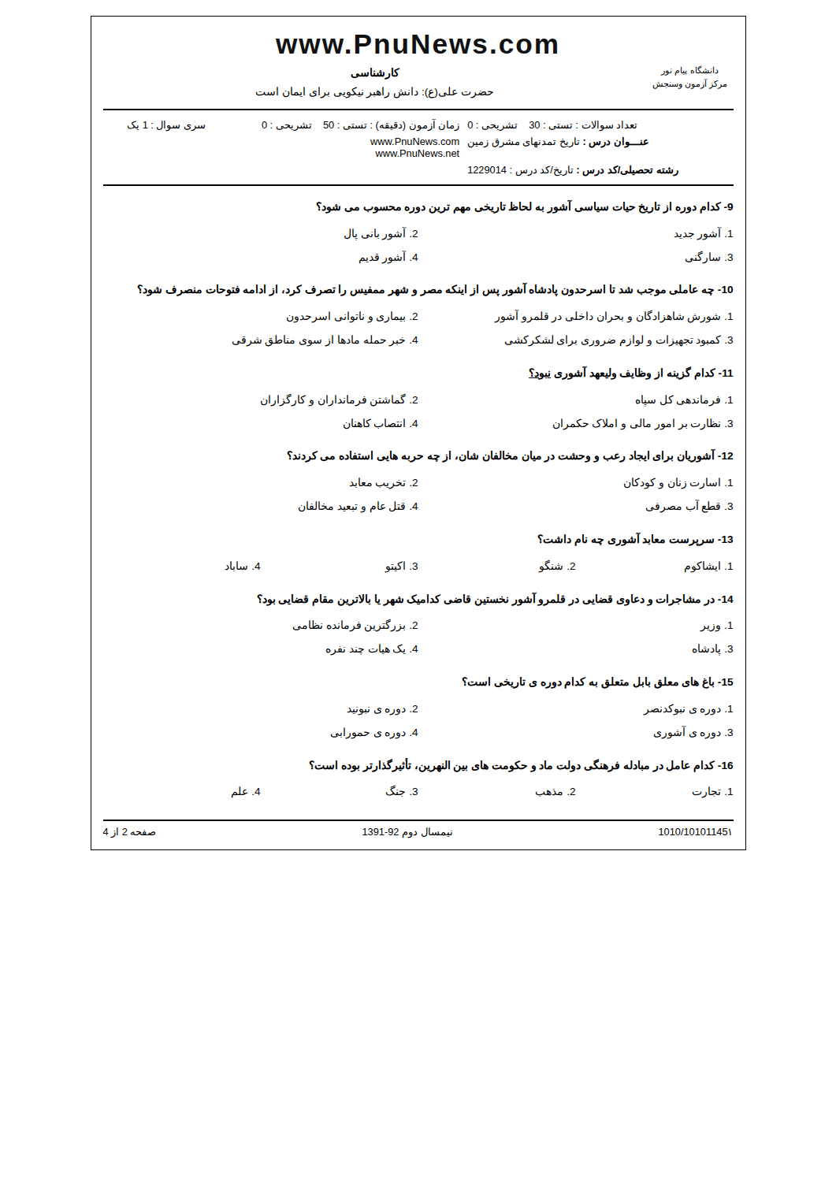www.PnuNews.com
دانشگاه پیام نور
مرکز آزمون وسنجش
کارشناسی
حضرت علی(ع): دانش راهبر نیکویی برای ایمان است
| تعداد سوالات : تستی : 30 تشریحی : 0 | زمان آزمون (دقیقه) : تستی : 50 تشریحی : 0 | سری سوال : 1 یک |
| عنـــوان درس : تاریخ تمدنهای مشرق زمین | www.PnuNews.com www.PnuNews.net |
| رشته تحصیلی/کد درس : تاریخ/کد درس : 1229014 | |
9- کدام دوره از تاریخ حیات سیاسی آشور به لحاظ تاریخی مهم ترین دوره محسوب می شود؟
1. آشور جدید
2. آشور بانی پال
3. سارگنی
4. آشور قدیم
10- چه عاملی موجب شد تا اسرحدون پادشاه آشور پس از اینکه مصر و شهر ممفیس را تصرف کرد، از ادامه فتوحات منصرف شود؟
1. شورش شاهزادگان و بحران داخلی در قلمرو آشور
2. بیماری و ناتوانی اسرحدون
3. کمبود تجهیزات و لوازم ضروری برای لشکرکشی
4. خبر حمله مادها از سوی مناطق شرقی
11- کدام گزینه از وظایف ولیعهد آشوری نبود؟
1. فرماندهی کل سپاه
2. گماشتن فرمانداران و کارگزاران
3. نظارت بر امور مالی و املاک حکمران
4. انتصاب کاهنان
12- آشوریان برای ایجاد رعب و وحشت در میان مخالفان شان، از چه حربه هایی استفاده می کردند؟
1. اسارت زنان و کودکان
2. تخریب معابد
3. قطع آب مصرفی
4. قتل عام و تبعید مخالفان
13- سرپرست معابد آشوری چه نام داشت؟
1. ایشاکوم
2. شنگو
3. اکیتو
4. ساباد
14- در مشاجرات و دعاوی قضایی در قلمرو آشور نخستین قاضی کدامیک شهر یا بالاترین مقام قضایی بود؟
1. وزیر
2. بزرگترین فرمانده نظامی
3. پادشاه
4. یک هیات چند نفره
15- باغ های معلق بابل متعلق به کدام دوره ی تاریخی است؟
1. دوره ی نبوکدنصر
2. دوره ی نبونید
3. دوره ی آشوری
4. دوره ی حمورابی
16- کدام عامل در مبادله فرهنگی دولت ماد و حکومت های بین النهرین، تأثیرگذارتر بوده است؟
1. تجارت
2. مذهب
3. جنگ
4. علم
1010/10101145۱
نیمسال دوم 92-1391
صفحه 2 از 4